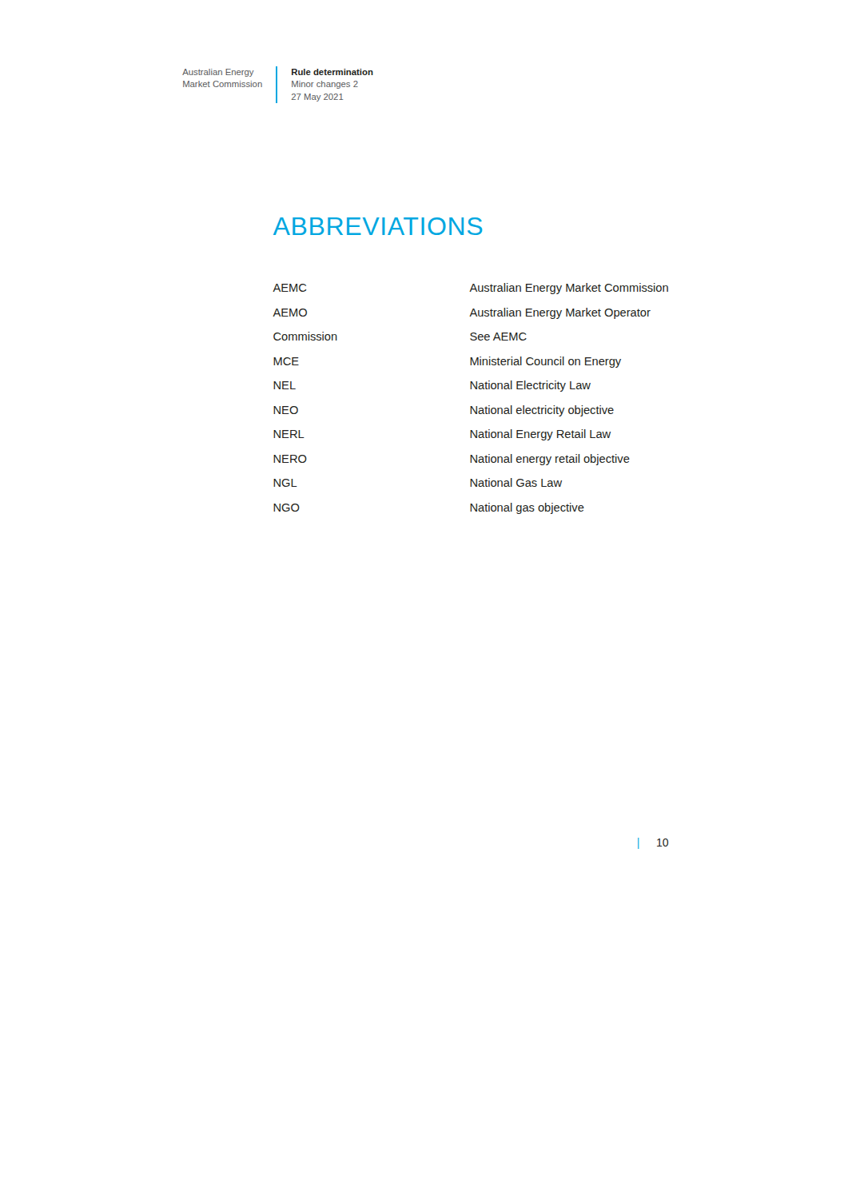Australian Energy
Market Commission
Rule determination
Minor changes 2
27 May 2021
ABBREVIATIONS
| AEMC | Australian Energy Market Commission |
| AEMO | Australian Energy Market Operator |
| Commission | See AEMC |
| MCE | Ministerial Council on Energy |
| NEL | National Electricity Law |
| NEO | National electricity objective |
| NERL | National Energy Retail Law |
| NERO | National energy retail objective |
| NGL | National Gas Law |
| NGO | National gas objective |
|10